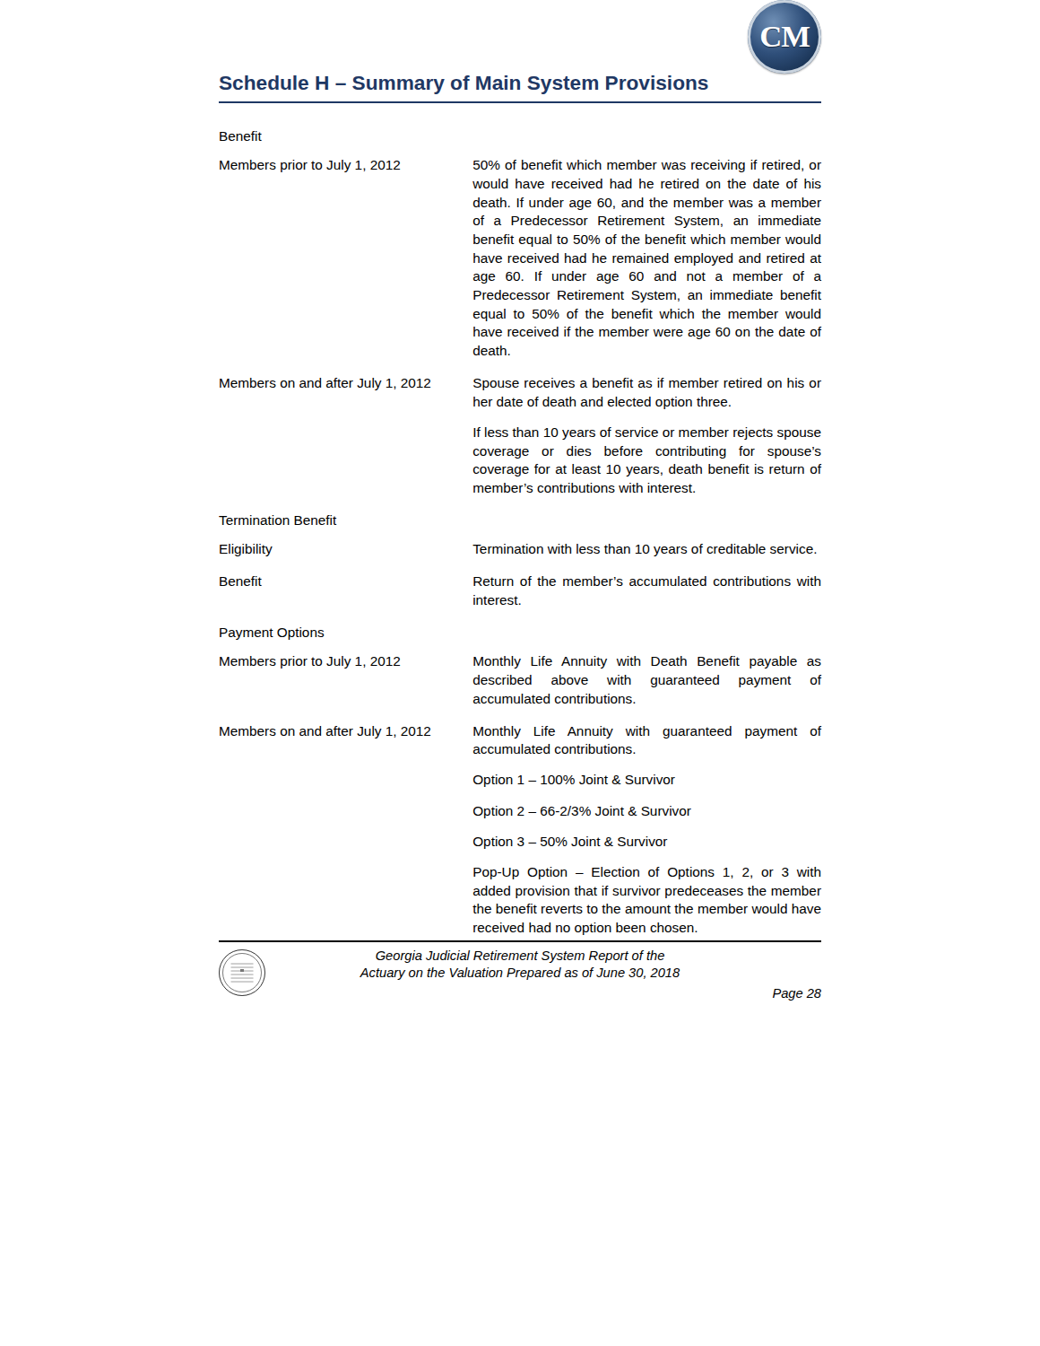CM
Schedule H – Summary of Main System Provisions
Benefit
| Members prior to July 1, 2012 | 50% of benefit which member was receiving if retired, or would have received had he retired on the date of his death. If under age 60, and the member was a member of a Predecessor Retirement System, an immediate benefit equal to 50% of the benefit which member would have received had he remained employed and retired at age 60. If under age 60 and not a member of a Predecessor Retirement System, an immediate benefit equal to 50% of the benefit which the member would have received if the member were age 60 on the date of death. |
| Members on and after July 1, 2012 | Spouse receives a benefit as if member retired on his or her date of death and elected option three. If less than 10 years of service or member rejects spouse coverage or dies before contributing for spouse’s coverage for at least 10 years, death benefit is return of member’s contributions with interest. |
Termination Benefit
| Eligibility | Termination with less than 10 years of creditable service. |
| Benefit | Return of the member’s accumulated contributions with interest. |
Payment Options
| Members prior to July 1, 2012 | Monthly Life Annuity with Death Benefit payable as described above with guaranteed payment of accumulated contributions. |
| Members on and after July 1, 2012 | Monthly Life Annuity with guaranteed payment of accumulated contributions. Option 1 – 100% Joint & Survivor Option 2 – 66-2/3% Joint & Survivor Option 3 – 50% Joint & Survivor Pop-Up Option – Election of Options 1, 2, or 3 with added provision that if survivor predeceases the member the benefit reverts to the amount the member would have received had no option been chosen. |
Georgia Judicial Retirement System Report of the
Actuary on the Valuation Prepared as of June 30, 2018
Page 28